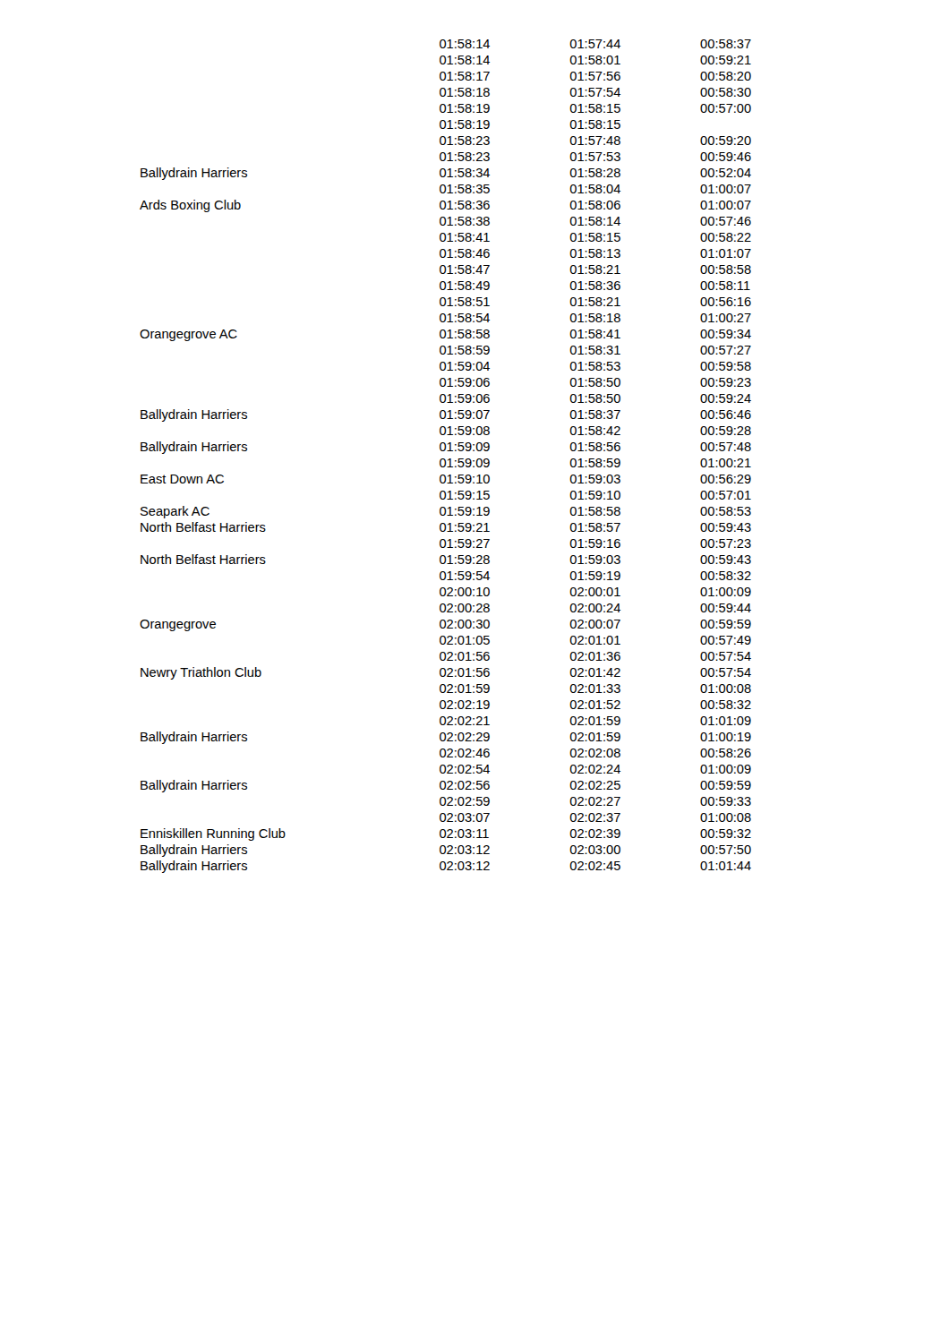| | 01:58:14 | 01:57:44 | 00:58:37 |
| | 01:58:14 | 01:58:01 | 00:59:21 |
| | 01:58:17 | 01:57:56 | 00:58:20 |
| | 01:58:18 | 01:57:54 | 00:58:30 |
| | 01:58:19 | 01:58:15 | 00:57:00 |
| | 01:58:19 | 01:58:15 | |
| | 01:58:23 | 01:57:48 | 00:59:20 |
| | 01:58:23 | 01:57:53 | 00:59:46 |
| Ballydrain Harriers | 01:58:34 | 01:58:28 | 00:52:04 |
| | 01:58:35 | 01:58:04 | 01:00:07 |
| Ards Boxing Club | 01:58:36 | 01:58:06 | 01:00:07 |
| | 01:58:38 | 01:58:14 | 00:57:46 |
| | 01:58:41 | 01:58:15 | 00:58:22 |
| | 01:58:46 | 01:58:13 | 01:01:07 |
| | 01:58:47 | 01:58:21 | 00:58:58 |
| | 01:58:49 | 01:58:36 | 00:58:11 |
| | 01:58:51 | 01:58:21 | 00:56:16 |
| | 01:58:54 | 01:58:18 | 01:00:27 |
| Orangegrove AC | 01:58:58 | 01:58:41 | 00:59:34 |
| | 01:58:59 | 01:58:31 | 00:57:27 |
| | 01:59:04 | 01:58:53 | 00:59:58 |
| | 01:59:06 | 01:58:50 | 00:59:23 |
| | 01:59:06 | 01:58:50 | 00:59:24 |
| Ballydrain Harriers | 01:59:07 | 01:58:37 | 00:56:46 |
| | 01:59:08 | 01:58:42 | 00:59:28 |
| Ballydrain Harriers | 01:59:09 | 01:58:56 | 00:57:48 |
| | 01:59:09 | 01:58:59 | 01:00:21 |
| East Down AC | 01:59:10 | 01:59:03 | 00:56:29 |
| | 01:59:15 | 01:59:10 | 00:57:01 |
| Seapark AC | 01:59:19 | 01:58:58 | 00:58:53 |
| North Belfast Harriers | 01:59:21 | 01:58:57 | 00:59:43 |
| | 01:59:27 | 01:59:16 | 00:57:23 |
| North Belfast Harriers | 01:59:28 | 01:59:03 | 00:59:43 |
| | 01:59:54 | 01:59:19 | 00:58:32 |
| | 02:00:10 | 02:00:01 | 01:00:09 |
| | 02:00:28 | 02:00:24 | 00:59:44 |
| Orangegrove | 02:00:30 | 02:00:07 | 00:59:59 |
| | 02:01:05 | 02:01:01 | 00:57:49 |
| | 02:01:56 | 02:01:36 | 00:57:54 |
| Newry Triathlon Club | 02:01:56 | 02:01:42 | 00:57:54 |
| | 02:01:59 | 02:01:33 | 01:00:08 |
| | 02:02:19 | 02:01:52 | 00:58:32 |
| | 02:02:21 | 02:01:59 | 01:01:09 |
| Ballydrain Harriers | 02:02:29 | 02:01:59 | 01:00:19 |
| | 02:02:46 | 02:02:08 | 00:58:26 |
| | 02:02:54 | 02:02:24 | 01:00:09 |
| Ballydrain Harriers | 02:02:56 | 02:02:25 | 00:59:59 |
| | 02:02:59 | 02:02:27 | 00:59:33 |
| | 02:03:07 | 02:02:37 | 01:00:08 |
| Enniskillen Running Club | 02:03:11 | 02:02:39 | 00:59:32 |
| Ballydrain Harriers | 02:03:12 | 02:03:00 | 00:57:50 |
| Ballydrain Harriers | 02:03:12 | 02:02:45 | 01:01:44 |